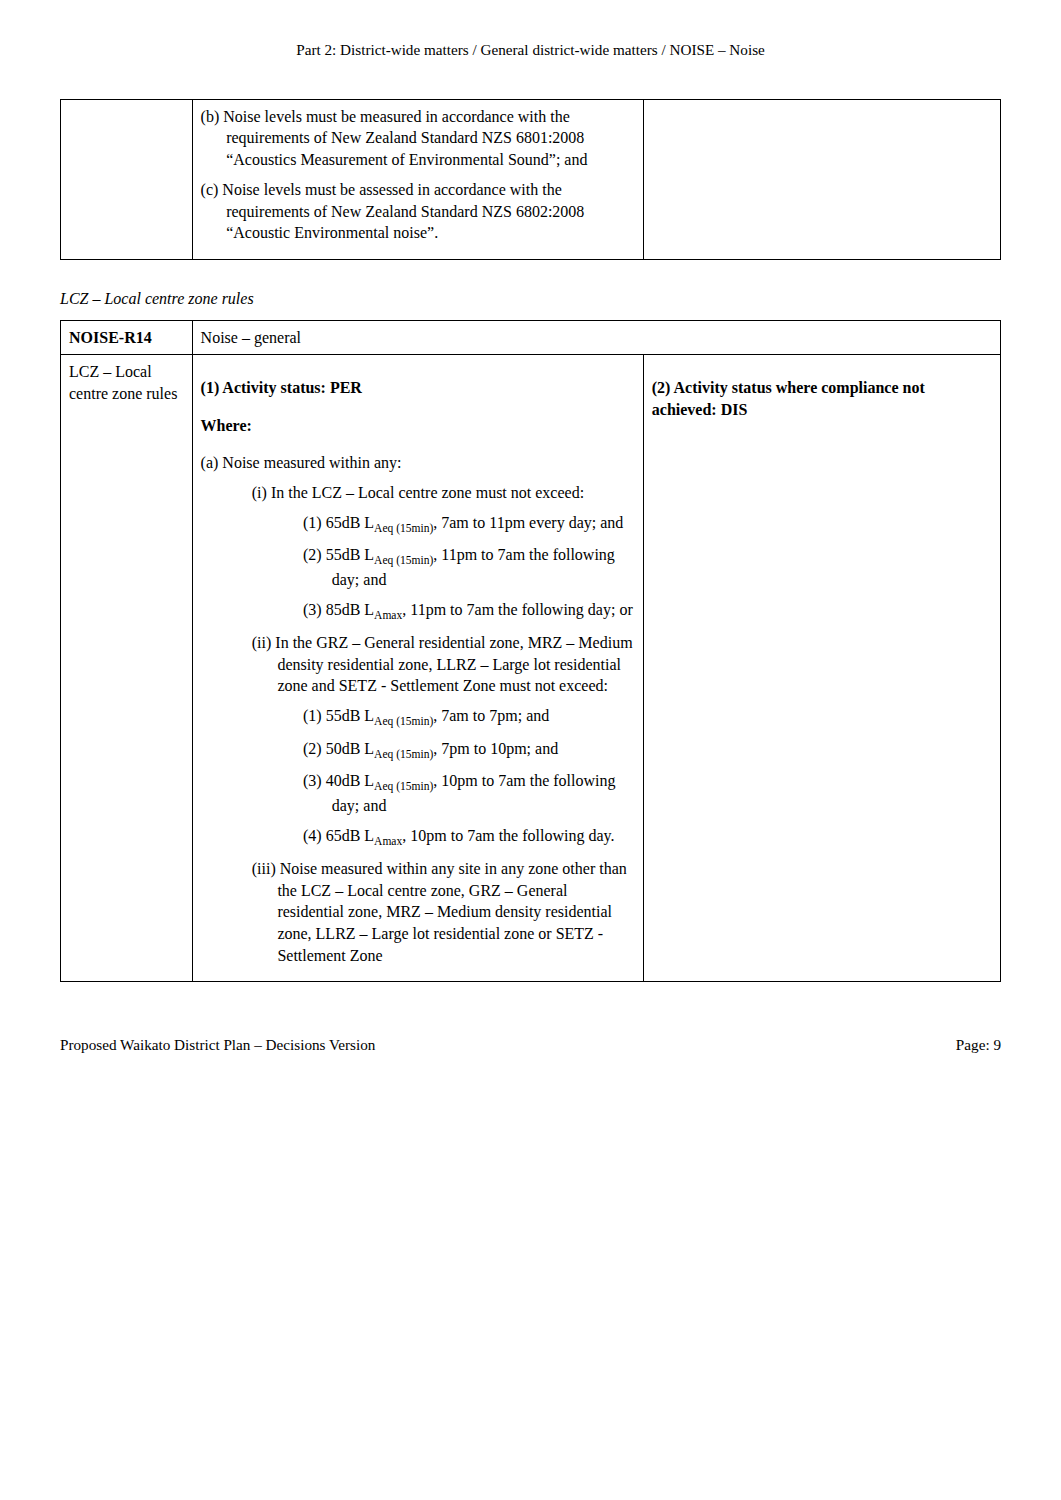Part 2: District-wide matters / General district-wide matters / NOISE – Noise
| | (b) Noise levels must be measured in accordance with the requirements of New Zealand Standard NZS 6801:2008 “Acoustics Measurement of Environmental Sound”; and (c) Noise levels must be assessed in accordance with the requirements of New Zealand Standard NZS 6802:2008 “Acoustic Environmental noise”. | |
LCZ – Local centre zone rules
| NOISE-R14 | Noise – general |
| LCZ – Local centre zone rules | (1) Activity status: PER Where: (a) Noise measured within any: (i) In the LCZ – Local centre zone must not exceed: (1) 65dB L Aeq (15min) , 7am to 11pm every day; and (2) 55dB L Aeq (15min) , 11pm to 7am the following day; and (3) 85dB L Amax , 11pm to 7am the following day; or (ii) In the GRZ – General residential zone, MRZ – Medium density residential zone, LLRZ – Large lot residential zone and SETZ - Settlement Zone must not exceed: (1) 55dB L Aeq (15min) , 7am to 7pm; and (2) 50dB L Aeq (15min) , 7pm to 10pm; and (3) 40dB L Aeq (15min) , 10pm to 7am the following day; and (4) 65dB L Amax , 10pm to 7am the following day. (iii) Noise measured within any site in any zone other than the LCZ – Local centre zone, GRZ – General residential zone, MRZ – Medium density residential zone, LLRZ – Large lot residential zone or SETZ - Settlement Zone | (2) Activity status where compliance not achieved: DIS |
Proposed Waikato District Plan – Decisions Version Page: 9